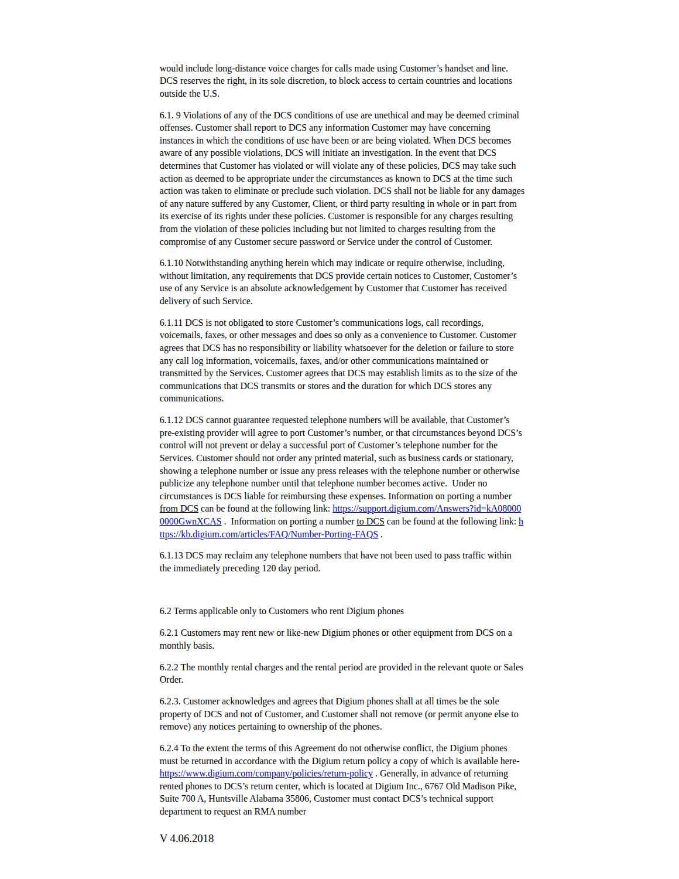would include long-distance voice charges for calls made using Customer’s handset and line. DCS reserves the right, in its sole discretion, to block access to certain countries and locations outside the U.S.
6.1. 9 Violations of any of the DCS conditions of use are unethical and may be deemed criminal offenses. Customer shall report to DCS any information Customer may have concerning instances in which the conditions of use have been or are being violated. When DCS becomes aware of any possible violations, DCS will initiate an investigation. In the event that DCS determines that Customer has violated or will violate any of these policies, DCS may take such action as deemed to be appropriate under the circumstances as known to DCS at the time such action was taken to eliminate or preclude such violation. DCS shall not be liable for any damages of any nature suffered by any Customer, Client, or third party resulting in whole or in part from its exercise of its rights under these policies. Customer is responsible for any charges resulting from the violation of these policies including but not limited to charges resulting from the compromise of any Customer secure password or Service under the control of Customer.
6.1.10 Notwithstanding anything herein which may indicate or require otherwise, including, without limitation, any requirements that DCS provide certain notices to Customer, Customer’s use of any Service is an absolute acknowledgement by Customer that Customer has received delivery of such Service.
6.1.11 DCS is not obligated to store Customer’s communications logs, call recordings, voicemails, faxes, or other messages and does so only as a convenience to Customer. Customer agrees that DCS has no responsibility or liability whatsoever for the deletion or failure to store any call log information, voicemails, faxes, and/or other communications maintained or transmitted by the Services. Customer agrees that DCS may establish limits as to the size of the communications that DCS transmits or stores and the duration for which DCS stores any communications.
6.1.12 DCS cannot guarantee requested telephone numbers will be available, that Customer’s pre-existing provider will agree to port Customer’s number, or that circumstances beyond DCS’s control will not prevent or delay a successful port of Customer’s telephone number for the Services. Customer should not order any printed material, such as business cards or stationary, showing a telephone number or issue any press releases with the telephone number or otherwise publicize any telephone number until that telephone number becomes active. Under no circumstances is DCS liable for reimbursing these expenses. Information on porting a number from DCS can be found at the following link: https://support.digium.com/Answers?id=kA080000000GwnXCAS . Information on porting a number to DCS can be found at the following link: https://kb.digium.com/articles/FAQ/Number-Porting-FAQS .
6.1.13 DCS may reclaim any telephone numbers that have not been used to pass traffic within the immediately preceding 120 day period.
6.2 Terms applicable only to Customers who rent Digium phones
6.2.1 Customers may rent new or like-new Digium phones or other equipment from DCS on a monthly basis.
6.2.2 The monthly rental charges and the rental period are provided in the relevant quote or Sales Order.
6.2.3. Customer acknowledges and agrees that Digium phones shall at all times be the sole property of DCS and not of Customer, and Customer shall not remove (or permit anyone else to remove) any notices pertaining to ownership of the phones.
6.2.4 To the extent the terms of this Agreement do not otherwise conflict, the Digium phones must be returned in accordance with the Digium return policy a copy of which is available here- https://www.digium.com/company/policies/return-policy . Generally, in advance of returning rented phones to DCS’s return center, which is located at Digium Inc., 6767 Old Madison Pike, Suite 700 A, Huntsville Alabama 35806, Customer must contact DCS’s technical support department to request an RMA number
V 4.06.2018